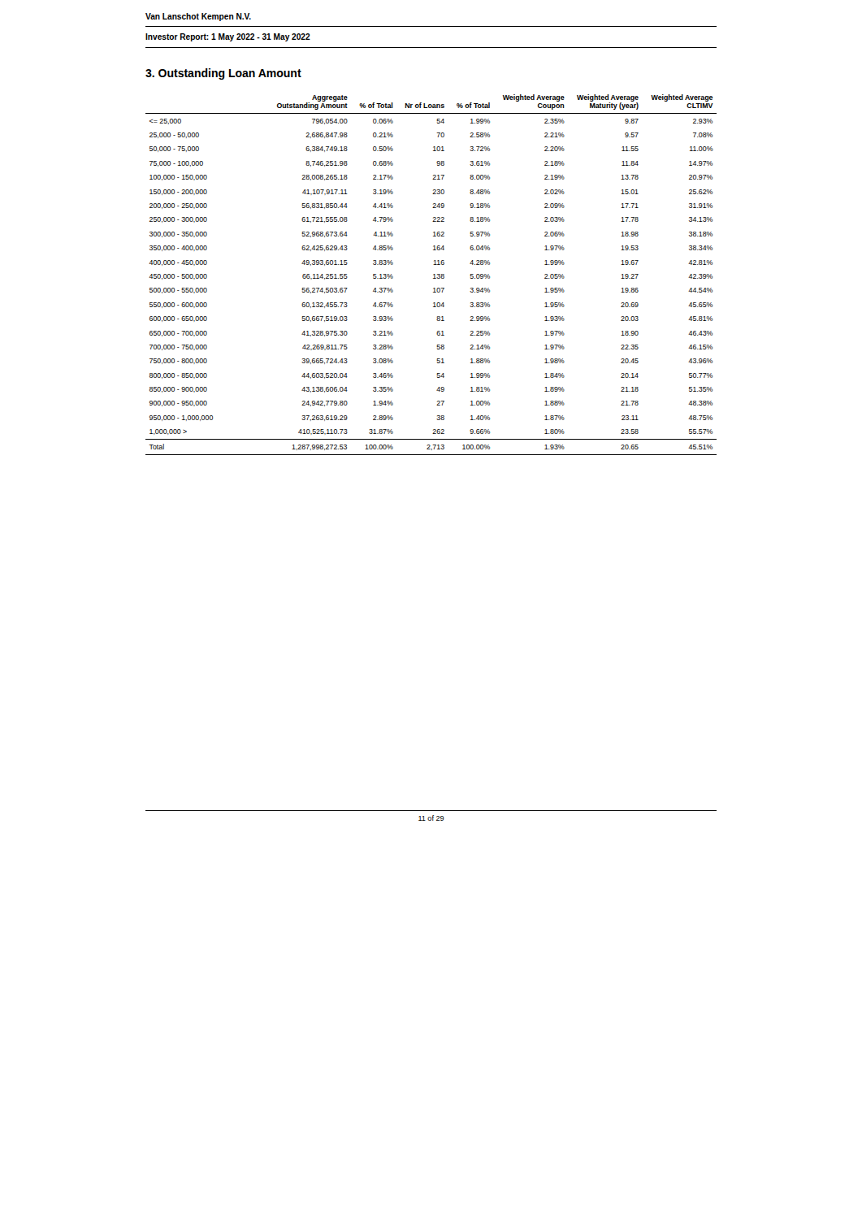Van Lanschot Kempen N.V.
Investor Report: 1 May 2022 - 31 May 2022
3. Outstanding Loan Amount
| | Aggregate Outstanding Amount | % of Total | Nr of Loans | % of Total | Weighted Average Coupon | Weighted Average Maturity (year) | Weighted Average CLTIMV |
| --- | --- | --- | --- | --- | --- | --- | --- |
| <= 25,000 | 796,054.00 | 0.06% | 54 | 1.99% | 2.35% | 9.87 | 2.93% |
| 25,000 - 50,000 | 2,686,847.98 | 0.21% | 70 | 2.58% | 2.21% | 9.57 | 7.08% |
| 50,000 - 75,000 | 6,384,749.18 | 0.50% | 101 | 3.72% | 2.20% | 11.55 | 11.00% |
| 75,000 - 100,000 | 8,746,251.98 | 0.68% | 98 | 3.61% | 2.18% | 11.84 | 14.97% |
| 100,000 - 150,000 | 28,008,265.18 | 2.17% | 217 | 8.00% | 2.19% | 13.78 | 20.97% |
| 150,000 - 200,000 | 41,107,917.11 | 3.19% | 230 | 8.48% | 2.02% | 15.01 | 25.62% |
| 200,000 - 250,000 | 56,831,850.44 | 4.41% | 249 | 9.18% | 2.09% | 17.71 | 31.91% |
| 250,000 - 300,000 | 61,721,555.08 | 4.79% | 222 | 8.18% | 2.03% | 17.78 | 34.13% |
| 300,000 - 350,000 | 52,968,673.64 | 4.11% | 162 | 5.97% | 2.06% | 18.98 | 38.18% |
| 350,000 - 400,000 | 62,425,629.43 | 4.85% | 164 | 6.04% | 1.97% | 19.53 | 38.34% |
| 400,000 - 450,000 | 49,393,601.15 | 3.83% | 116 | 4.28% | 1.99% | 19.67 | 42.81% |
| 450,000 - 500,000 | 66,114,251.55 | 5.13% | 138 | 5.09% | 2.05% | 19.27 | 42.39% |
| 500,000 - 550,000 | 56,274,503.67 | 4.37% | 107 | 3.94% | 1.95% | 19.86 | 44.54% |
| 550,000 - 600,000 | 60,132,455.73 | 4.67% | 104 | 3.83% | 1.95% | 20.69 | 45.65% |
| 600,000 - 650,000 | 50,667,519.03 | 3.93% | 81 | 2.99% | 1.93% | 20.03 | 45.81% |
| 650,000 - 700,000 | 41,328,975.30 | 3.21% | 61 | 2.25% | 1.97% | 18.90 | 46.43% |
| 700,000 - 750,000 | 42,269,811.75 | 3.28% | 58 | 2.14% | 1.97% | 22.35 | 46.15% |
| 750,000 - 800,000 | 39,665,724.43 | 3.08% | 51 | 1.88% | 1.98% | 20.45 | 43.96% |
| 800,000 - 850,000 | 44,603,520.04 | 3.46% | 54 | 1.99% | 1.84% | 20.14 | 50.77% |
| 850,000 - 900,000 | 43,138,606.04 | 3.35% | 49 | 1.81% | 1.89% | 21.18 | 51.35% |
| 900,000 - 950,000 | 24,942,779.80 | 1.94% | 27 | 1.00% | 1.88% | 21.78 | 48.38% |
| 950,000 - 1,000,000 | 37,263,619.29 | 2.89% | 38 | 1.40% | 1.87% | 23.11 | 48.75% |
| 1,000,000 > | 410,525,110.73 | 31.87% | 262 | 9.66% | 1.80% | 23.58 | 55.57% |
| Total | 1,287,998,272.53 | 100.00% | 2,713 | 100.00% | 1.93% | 20.65 | 45.51% |
11 of 29